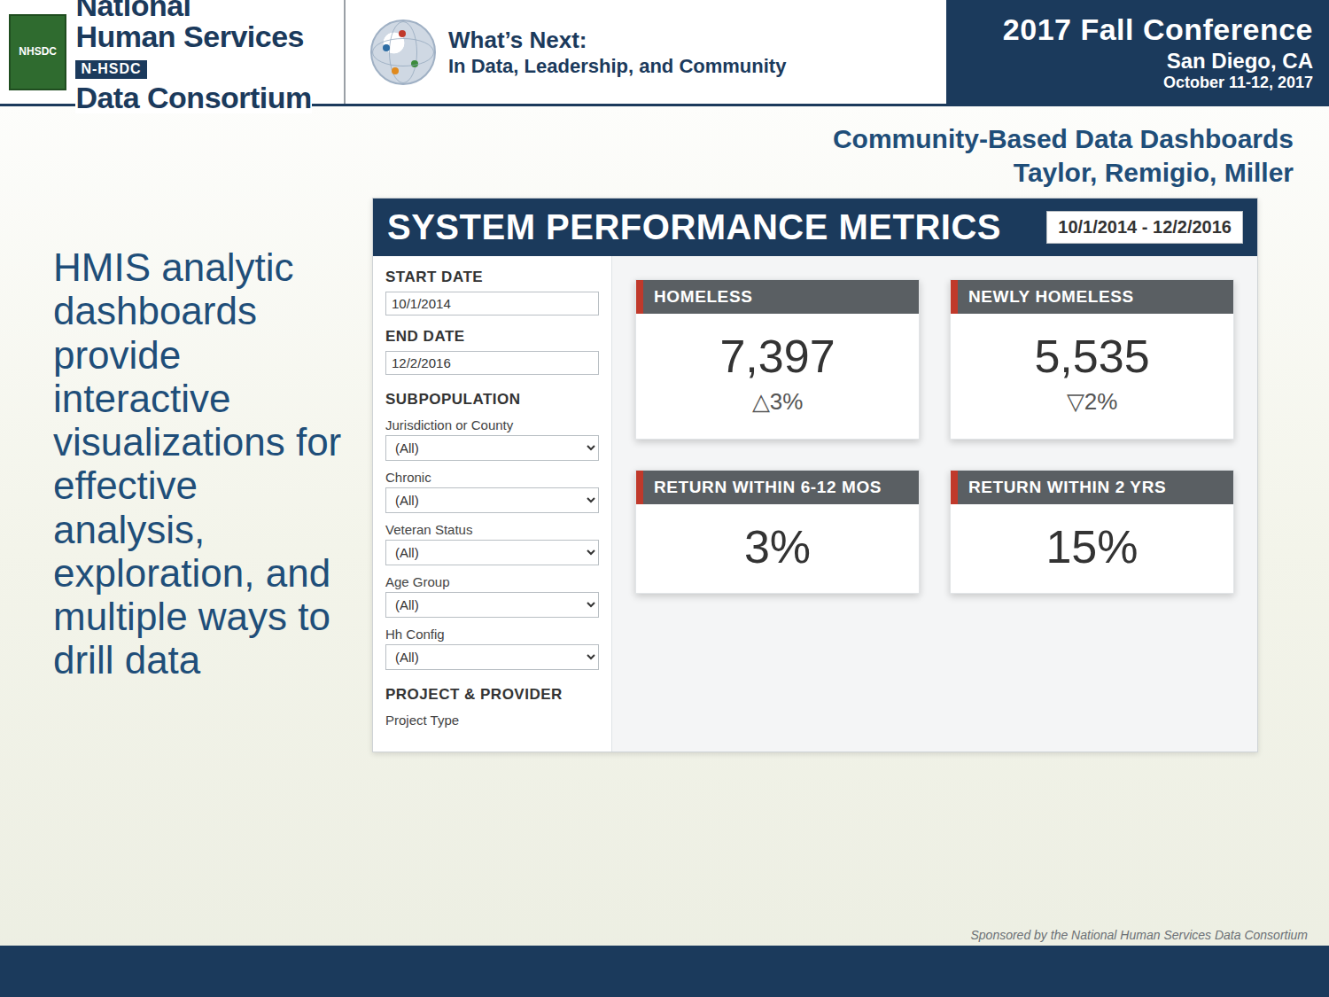NHSDC
National
Human Services
N-HSDC Data Consortium
What’s Next:
In Data, Leadership, and Community
2017 Fall Conference
San Diego, CA
October 11-12, 2017
Community-Based Data Dashboards
Taylor, Remigio, Miller
HMIS analytic dashboards provide interactive visualizations for effective analysis, exploration, and multiple ways to drill data
SYSTEM PERFORMANCE METRICS
10/1/2014 - 12/2/2016
START DATE
END DATE
SUBPOPULATION
Jurisdiction or County (All) Chronic (All) Veteran Status (All) Age Group (All) Hh Config (All)
PROJECT & PROVIDER
Project Type
HOMELESS
7,397
△3%
NEWLY HOMELESS
5,535
▽2%
RETURN WITHIN 6-12 MOS
3%
RETURN WITHIN 2 YRS
15%
Sponsored by the National Human Services Data Consortium